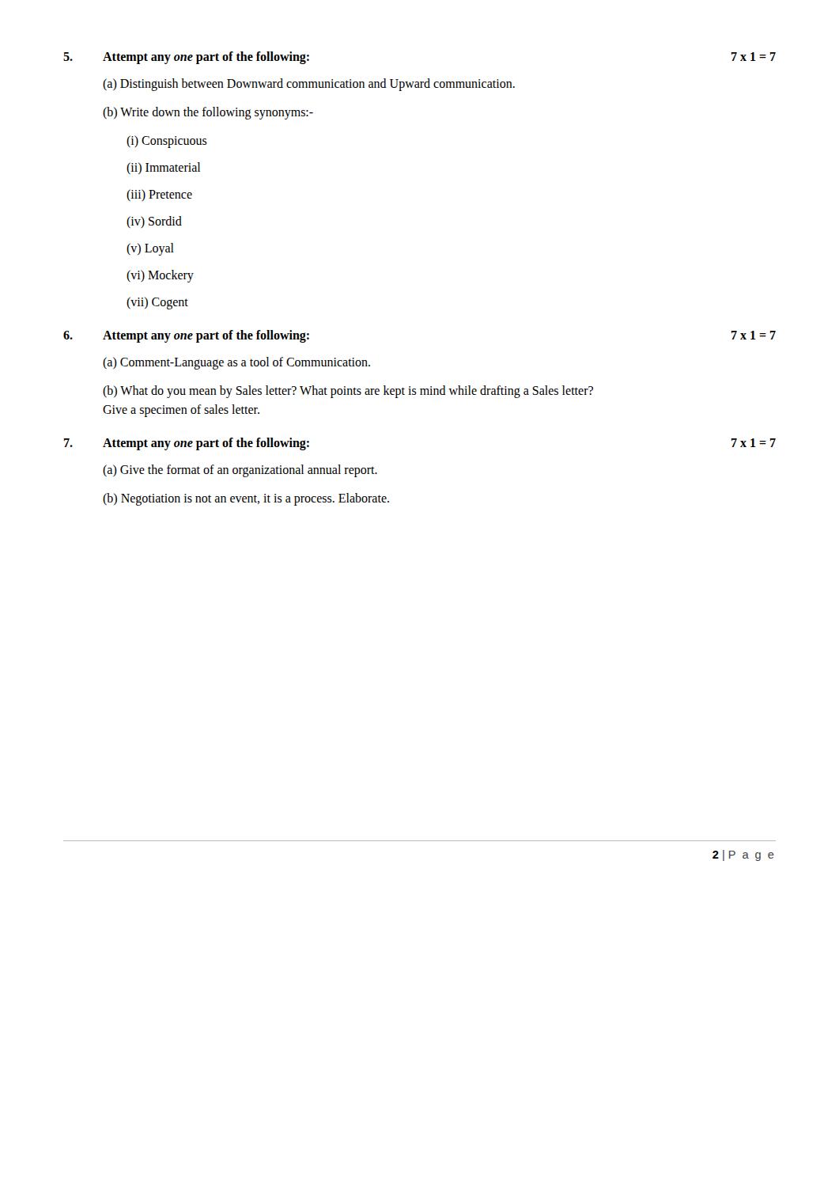5. Attempt any one part of the following: 7 x 1 = 7
(a) Distinguish between Downward communication and Upward communication.
(b) Write down the following synonyms:-
(i) Conspicuous
(ii) Immaterial
(iii) Pretence
(iv) Sordid
(v) Loyal
(vi) Mockery
(vii) Cogent
6. Attempt any one part of the following: 7 x 1 = 7
(a) Comment-Language as a tool of Communication.
(b) What do you mean by Sales letter? What points are kept is mind while drafting a Sales letter? Give a specimen of sales letter.
7. Attempt any one part of the following: 7 x 1 = 7
(a) Give the format of an organizational annual report.
(b) Negotiation is not an event, it is a process. Elaborate.
2 | P a g e